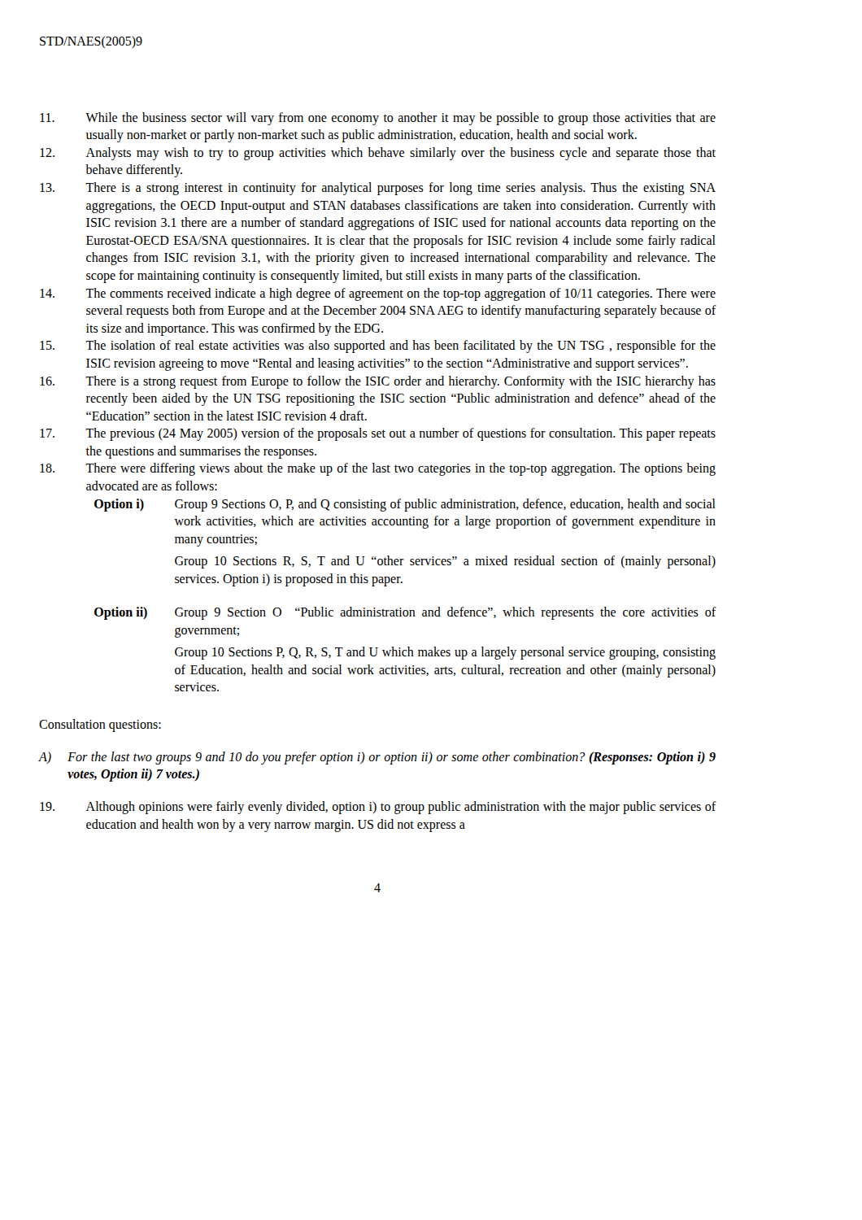STD/NAES(2005)9
11.
While the business sector will vary from one economy to another it may be possible to group those activities that are usually non-market or partly non-market such as public administration, education, health and social work.
12.
Analysts may wish to try to group activities which behave similarly over the business cycle and separate those that behave differently.
13.
There is a strong interest in continuity for analytical purposes for long time series analysis. Thus the existing SNA aggregations, the OECD Input-output and STAN databases classifications are taken into consideration. Currently with ISIC revision 3.1 there are a number of standard aggregations of ISIC used for national accounts data reporting on the Eurostat-OECD ESA/SNA questionnaires. It is clear that the proposals for ISIC revision 4 include some fairly radical changes from ISIC revision 3.1, with the priority given to increased international comparability and relevance. The scope for maintaining continuity is consequently limited, but still exists in many parts of the classification.
14.
The comments received indicate a high degree of agreement on the top-top aggregation of 10/11 categories. There were several requests both from Europe and at the December 2004 SNA AEG to identify manufacturing separately because of its size and importance. This was confirmed by the EDG.
15.
The isolation of real estate activities was also supported and has been facilitated by the UN TSG , responsible for the ISIC revision agreeing to move “Rental and leasing activities” to the section “Administrative and support services”.
16.
There is a strong request from Europe to follow the ISIC order and hierarchy. Conformity with the ISIC hierarchy has recently been aided by the UN TSG repositioning the ISIC section “Public administration and defence” ahead of the “Education” section in the latest ISIC revision 4 draft.
17.
The previous (24 May 2005) version of the proposals set out a number of questions for consultation. This paper repeats the questions and summarises the responses.
18.
There were differing views about the make up of the last two categories in the top-top aggregation. The options being advocated are as follows:
Option i)
Group 9 Sections O, P, and Q consisting of public administration, defence, education, health and social work activities, which are activities accounting for a large proportion of government expenditure in many countries;
Group 10 Sections R, S, T and U “other services” a mixed residual section of (mainly personal) services. Option i) is proposed in this paper.
Option ii)
Group 9 Section O “Public administration and defence”, which represents the core activities of government;
Group 10 Sections P, Q, R, S, T and U which makes up a largely personal service grouping, consisting of Education, health and social work activities, arts, cultural, recreation and other (mainly personal) services.
Consultation questions:
A)
For the last two groups 9 and 10 do you prefer option i) or option ii) or some other combination? (Responses: Option i) 9 votes, Option ii) 7 votes.)
19.
Although opinions were fairly evenly divided, option i) to group public administration with the major public services of education and health won by a very narrow margin. US did not express a
4